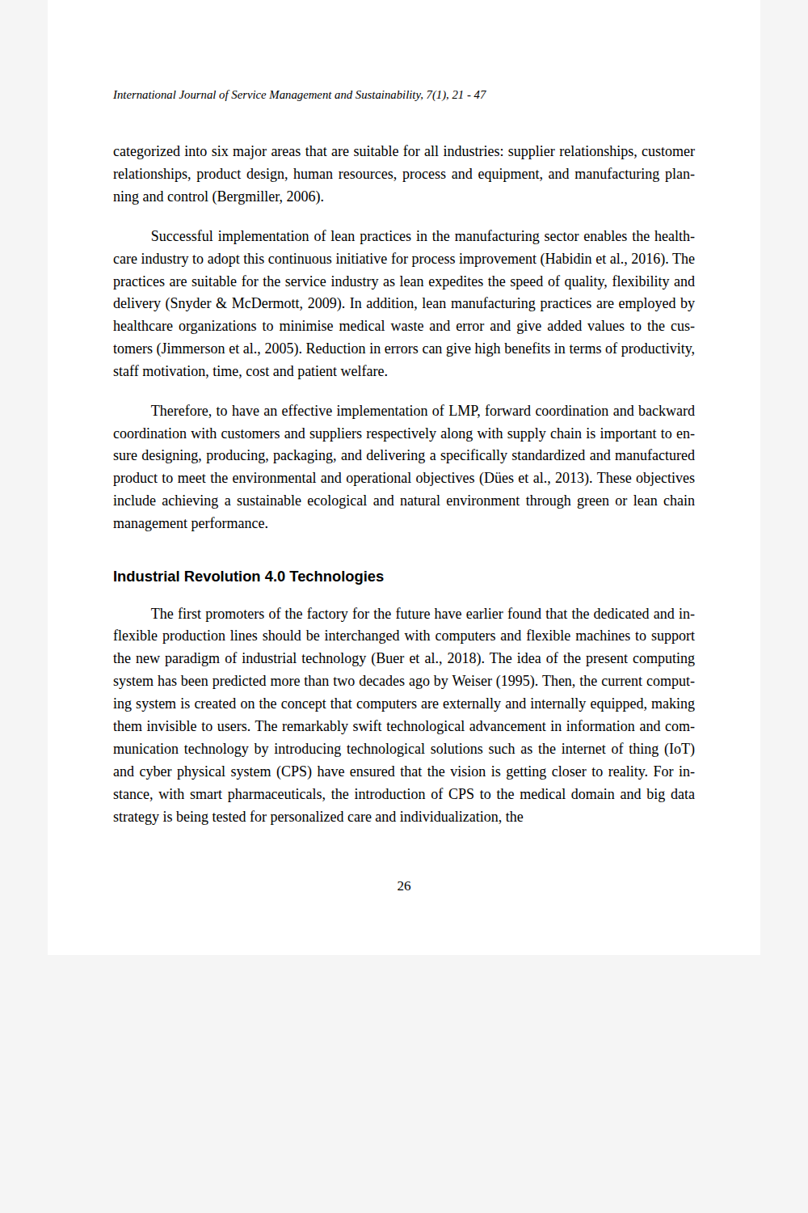International Journal of Service Management and Sustainability, 7(1), 21 - 47
categorized into six major areas that are suitable for all industries: supplier relationships, customer relationships, product design, human resources, process and equipment, and manufacturing planning and control (Bergmiller, 2006).
Successful implementation of lean practices in the manufacturing sector enables the healthcare industry to adopt this continuous initiative for process improvement (Habidin et al., 2016). The practices are suitable for the service industry as lean expedites the speed of quality, flexibility and delivery (Snyder & McDermott, 2009). In addition, lean manufacturing practices are employed by healthcare organizations to minimise medical waste and error and give added values to the customers (Jimmerson et al., 2005). Reduction in errors can give high benefits in terms of productivity, staff motivation, time, cost and patient welfare.
Therefore, to have an effective implementation of LMP, forward coordination and backward coordination with customers and suppliers respectively along with supply chain is important to ensure designing, producing, packaging, and delivering a specifically standardized and manufactured product to meet the environmental and operational objectives (Dües et al., 2013). These objectives include achieving a sustainable ecological and natural environment through green or lean chain management performance.
Industrial Revolution 4.0 Technologies
The first promoters of the factory for the future have earlier found that the dedicated and inflexible production lines should be interchanged with computers and flexible machines to support the new paradigm of industrial technology (Buer et al., 2018). The idea of the present computing system has been predicted more than two decades ago by Weiser (1995). Then, the current computing system is created on the concept that computers are externally and internally equipped, making them invisible to users. The remarkably swift technological advancement in information and communication technology by introducing technological solutions such as the internet of thing (IoT) and cyber physical system (CPS) have ensured that the vision is getting closer to reality. For instance, with smart pharmaceuticals, the introduction of CPS to the medical domain and big data strategy is being tested for personalized care and individualization, the
26